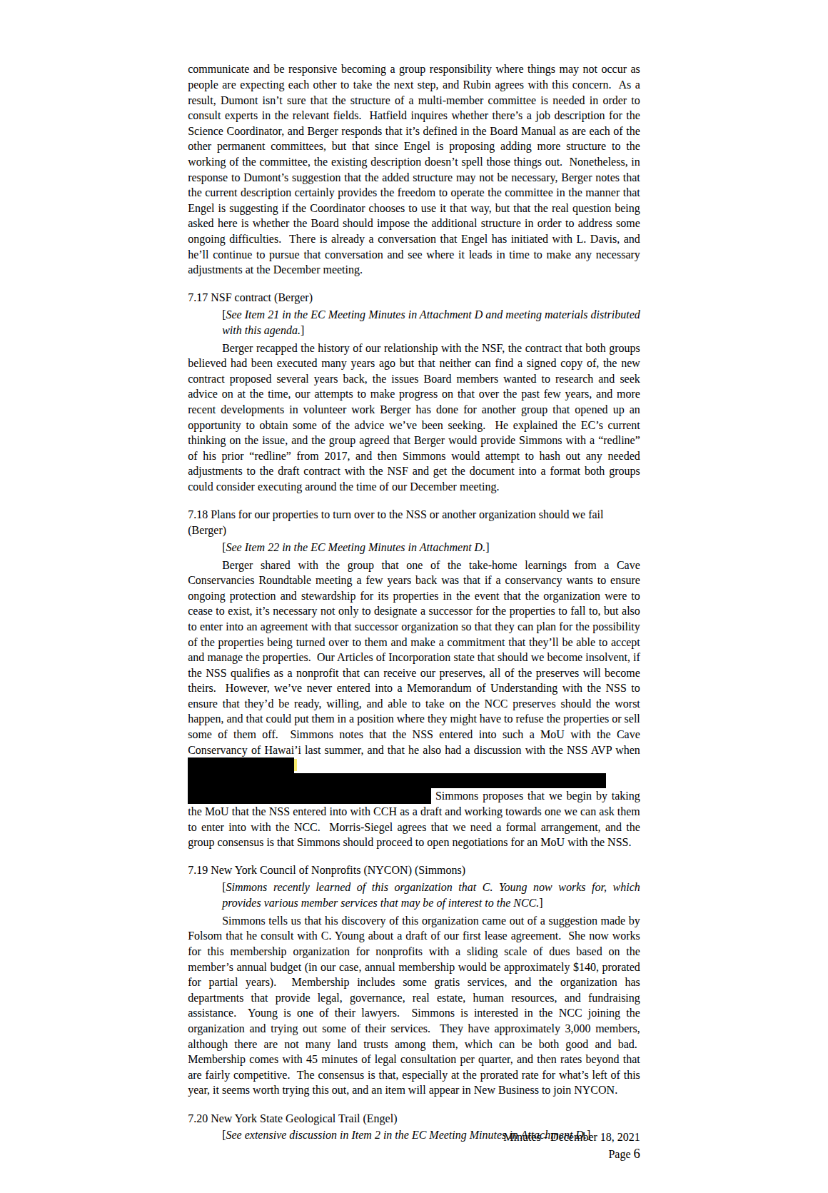communicate and be responsive becoming a group responsibility where things may not occur as people are expecting each other to take the next step, and Rubin agrees with this concern. As a result, Dumont isn’t sure that the structure of a multi-member committee is needed in order to consult experts in the relevant fields. Hatfield inquires whether there’s a job description for the Science Coordinator, and Berger responds that it’s defined in the Board Manual as are each of the other permanent committees, but that since Engel is proposing adding more structure to the working of the committee, the existing description doesn’t spell those things out. Nonetheless, in response to Dumont’s suggestion that the added structure may not be necessary, Berger notes that the current description certainly provides the freedom to operate the committee in the manner that Engel is suggesting if the Coordinator chooses to use it that way, but that the real question being asked here is whether the Board should impose the additional structure in order to address some ongoing difficulties. There is already a conversation that Engel has initiated with L. Davis, and he’ll continue to pursue that conversation and see where it leads in time to make any necessary adjustments at the December meeting.
7.17 NSF contract (Berger)
[See Item 21 in the EC Meeting Minutes in Attachment D and meeting materials distributed with this agenda.]
Berger recapped the history of our relationship with the NSF, the contract that both groups believed had been executed many years ago but that neither can find a signed copy of, the new contract proposed several years back, the issues Board members wanted to research and seek advice on at the time, our attempts to make progress on that over the past few years, and more recent developments in volunteer work Berger has done for another group that opened up an opportunity to obtain some of the advice we’ve been seeking. He explained the EC’s current thinking on the issue, and the group agreed that Berger would provide Simmons with a “redline” of his prior “redline” from 2017, and then Simmons would attempt to hash out any needed adjustments to the draft contract with the NSF and get the document into a format both groups could consider executing around the time of our December meeting.
7.18 Plans for our properties to turn over to the NSS or another organization should we fail (Berger)
[See Item 22 in the EC Meeting Minutes in Attachment D.]
Berger shared with the group that one of the take-home learnings from a Cave Conservancies Roundtable meeting a few years back was that if a conservancy wants to ensure ongoing protection and stewardship for its properties in the event that the organization were to cease to exist, it’s necessary not only to designate a successor for the properties to fall to, but also to enter into an agreement with that successor organization so that they can plan for the possibility of the properties being turned over to them and make a commitment that they’ll be able to accept and manage the properties. Our Articles of Incorporation state that should we become insolvent, if the NSS qualifies as a nonprofit that can receive our preserves, all of the preserves will become theirs. However, we’ve never entered into a Memorandum of Understanding with the NSS to ensure that they’d be ready, willing, and able to take on the NCC preserves should the worst happen, and that could put them in a position where they might have to refuse the properties or sell some of them off. Simmons notes that the NSS entered into such a MoU with the Cave Conservancy of Hawai’i last summer, and that he also had a discussion with the NSS AVP when
Simmons proposes that we begin by taking the MoU that the NSS entered into with CCH as a draft and working towards one we can ask them to enter into with the NCC. Morris-Siegel agrees that we need a formal arrangement, and the group consensus is that Simmons should proceed to open negotiations for an MoU with the NSS.
7.19 New York Council of Nonprofits (NYCON) (Simmons)
[Simmons recently learned of this organization that C. Young now works for, which provides various member services that may be of interest to the NCC.]
Simmons tells us that his discovery of this organization came out of a suggestion made by Folsom that he consult with C. Young about a draft of our first lease agreement. She now works for this membership organization for nonprofits with a sliding scale of dues based on the member’s annual budget (in our case, annual membership would be approximately $140, prorated for partial years). Membership includes some gratis services, and the organization has departments that provide legal, governance, real estate, human resources, and fundraising assistance. Young is one of their lawyers. Simmons is interested in the NCC joining the organization and trying out some of their services. They have approximately 3,000 members, although there are not many land trusts among them, which can be both good and bad. Membership comes with 45 minutes of legal consultation per quarter, and then rates beyond that are fairly competitive. The consensus is that, especially at the prorated rate for what’s left of this year, it seems worth trying this out, and an item will appear in New Business to join NYCON.
7.20 New York State Geological Trail (Engel)
[See extensive discussion in Item 2 in the EC Meeting Minutes in Attachment D.]
Minutes - December 18, 2021
Page 6